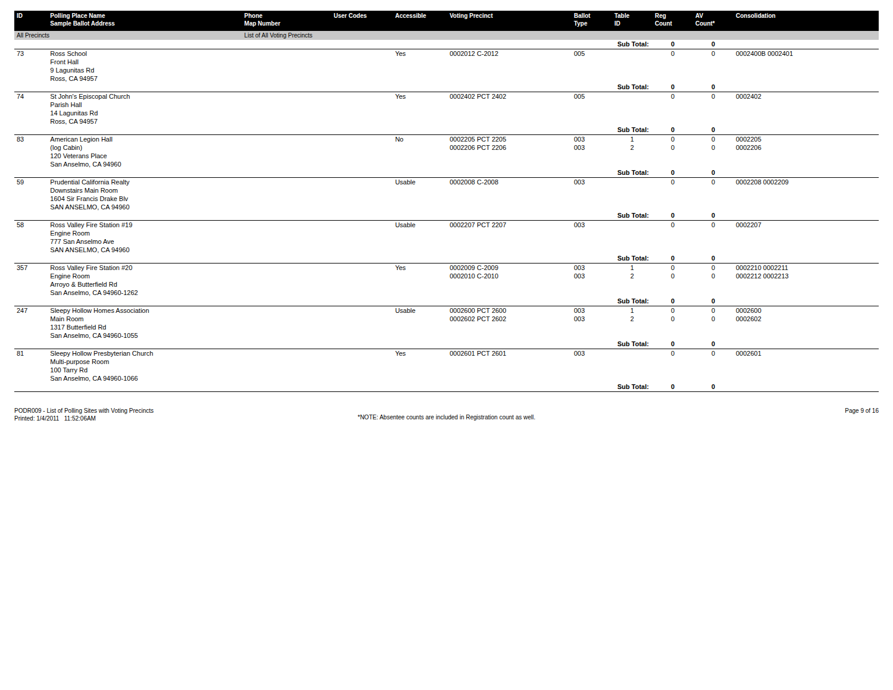| ID | Polling Place Name Sample Ballot Address | Phone Map Number | User Codes | Accessible | Voting Precinct | Ballot Type | Table ID | Reg Count | AV Count* | Consolidation |
| --- | --- | --- | --- | --- | --- | --- | --- | --- | --- | --- |
| All Precincts | List of All Voting Precincts |
| | | | | | | Sub Total: | 0 | 0 | |
| 73 | Ross School | | | Yes | 0002012 C-2012 | 005 | | 0 | 0 | 0002400B 0002401 |
| | Front Hall | | | | | | | | | |
| | 9 Lagunitas Rd | | | | | | | | | |
| | Ross, CA 94957 | | | | | | | | | |
| | | | | | | Sub Total: | 0 | 0 | |
| 74 | St John's Episcopal Church | | | Yes | 0002402 PCT 2402 | 005 | | 0 | 0 | 0002402 |
| | Parish Hall | | | | | | | | | |
| | 14 Lagunitas Rd | | | | | | | | | |
| | Ross, CA 94957 | | | | | | | | | |
| | | | | | | Sub Total: | 0 | 0 | |
| 83 | American Legion Hall | | | No | 0002205 PCT 2205 | 003 | 1 | 0 | 0 | 0002205 |
| | (log Cabin) | | | | 0002206 PCT 2206 | 003 | 2 | 0 | 0 | 0002206 |
| | 120 Veterans Place | | | | | | | | | |
| | San Anselmo, CA 94960 | | | | | | | | | |
| | | | | | | Sub Total: | 0 | 0 | |
| 59 | Prudential California Realty | | | Usable | 0002008 C-2008 | 003 | | 0 | 0 | 0002208 0002209 |
| | Downstairs Main Room | | | | | | | | | |
| | 1604 Sir Francis Drake Blv | | | | | | | | | |
| | SAN ANSELMO, CA 94960 | | | | | | | | | |
| | | | | | | Sub Total: | 0 | 0 | |
| 58 | Ross Valley Fire Station #19 | | | Usable | 0002207 PCT 2207 | 003 | | 0 | 0 | 0002207 |
| | Engine Room | | | | | | | | | |
| | 777 San Anselmo Ave | | | | | | | | | |
| | SAN ANSELMO, CA 94960 | | | | | | | | | |
| | | | | | | Sub Total: | 0 | 0 | |
| 357 | Ross Valley Fire Station #20 | | | Yes | 0002009 C-2009 | 003 | 1 | 0 | 0 | 0002210 0002211 |
| | Engine Room | | | | 0002010 C-2010 | 003 | 2 | 0 | 0 | 0002212 0002213 |
| | Arroyo & Butterfield Rd | | | | | | | | | |
| | San Anselmo, CA 94960-1262 | | | | | | | | | |
| | | | | | | Sub Total: | 0 | 0 | |
| 247 | Sleepy Hollow Homes Association | | | Usable | 0002600 PCT 2600 | 003 | 1 | 0 | 0 | 0002600 |
| | Main Room | | | | 0002602 PCT 2602 | 003 | 2 | 0 | 0 | 0002602 |
| | 1317 Butterfield Rd | | | | | | | | | |
| | San Anselmo, CA 94960-1055 | | | | | | | | | |
| | | | | | | Sub Total: | 0 | 0 | |
| 81 | Sleepy Hollow Presbyterian Church | | | Yes | 0002601 PCT 2601 | 003 | | 0 | 0 | 0002601 |
| | Multi-purpose Room | | | | | | | | | |
| | 100 Tarry Rd | | | | | | | | | |
| | San Anselmo, CA 94960-1066 | | | | | | | | | |
| | | | | | | Sub Total: | 0 | 0 | |
PODR009 - List of Polling Sites with Voting Precincts
*NOTE: Absentee counts are included in Registration count as well.
Page 9 of 16
Printed: 1/4/2011 11:52:06AM